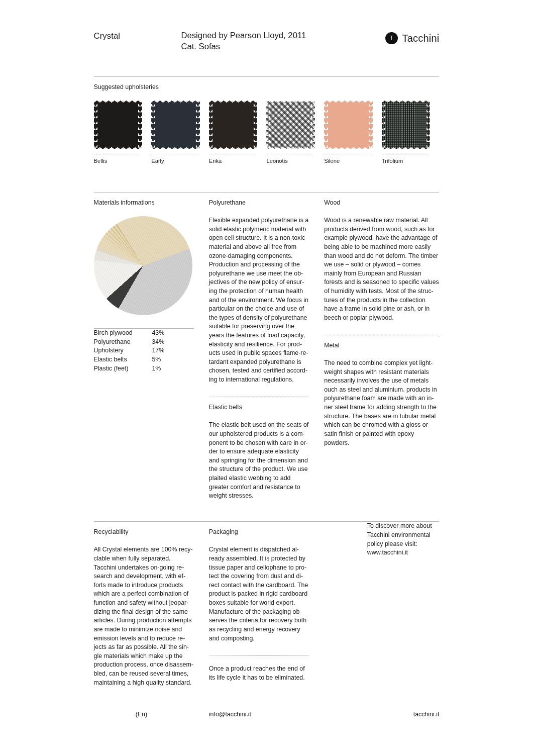Crystal
Designed by Pearson Lloyd, 2011
Cat. Sofas
TTacchini
Suggested upholsteries
Bellis
Early
Erika
Leonotis
Silene
Trifolium
Materials informations
| Birch plywood | 43% |
| Polyurethane | 34% |
| Upholstery | 17% |
| Elastic belts | 5% |
| Plastic (feet) | 1% |
Polyurethane
Flexible expanded polyurethane is a solid elastic polymeric material with open cell structure. It is a non-toxic material and above all free from ozone-damaging components. Production and processing of the polyurethane we use meet the objectives of the new policy of ensuring the protection of human health and of the environment. We focus in particular on the choice and use of the types of density of polyurethane suitable for preserving over the years the features of load capacity, elasticity and resilience. For products used in public spaces flame-retardant expanded polyurethane is chosen, tested and certified according to international regulations.
Elastic belts
The elastic belt used on the seats of our upholstered products is a component to be chosen with care in order to ensure adequate elasticity and springing for the dimension and the structure of the product. We use plaited elastic webbing to add greater comfort and resistance to weight stresses.
Wood
Wood is a renewable raw material. All products derived from wood, such as for example plywood, have the advantage of being able to be machined more easily than wood and do not deform. The timber we use – solid or plywood – comes mainly from European and Russian forests and is seasoned to specific values of humidity with tests. Most of the structures of the products in the collection have a frame in solid pine or ash, or in beech or poplar plywood.
Metal
The need to combine complex yet lightweight shapes with resistant materials necessarily involves the use of metals ouch as steel and aluminium. products in polyurethane foam are made with an inner steel frame for adding strength to the structure. The bases are in tubular metal which can be chromed with a gloss or satin finish or painted with epoxy powders.
Recyclability
All Crystal elements are 100% recyclable when fully separated. Tacchini undertakes on-going research and development, with efforts made to introduce products which are a perfect combination of function and safety without jeopardizing the final design of the same articles. During production attempts are made to minimize noise and emission levels and to reduce rejects as far as possible. All the single materials which make up the production process, once disassembled, can be reused several times, maintaining a high quality standard.
Packaging
Crystal element is dispatched already assembled. It is protected by tissue paper and cellophane to protect the covering from dust and direct contact with the cardboard. The product is packed in rigid cardboard boxes suitable for world export. Manufacture of the packaging observes the criteria for recovery both as recycling and energy recovery and composting.
Once a product reaches the end of its life cycle it has to be eliminated.
To discover more about Tacchini environmental policy please visit:
www.tacchini.it
(En)
info@tacchini.it
tacchini.it